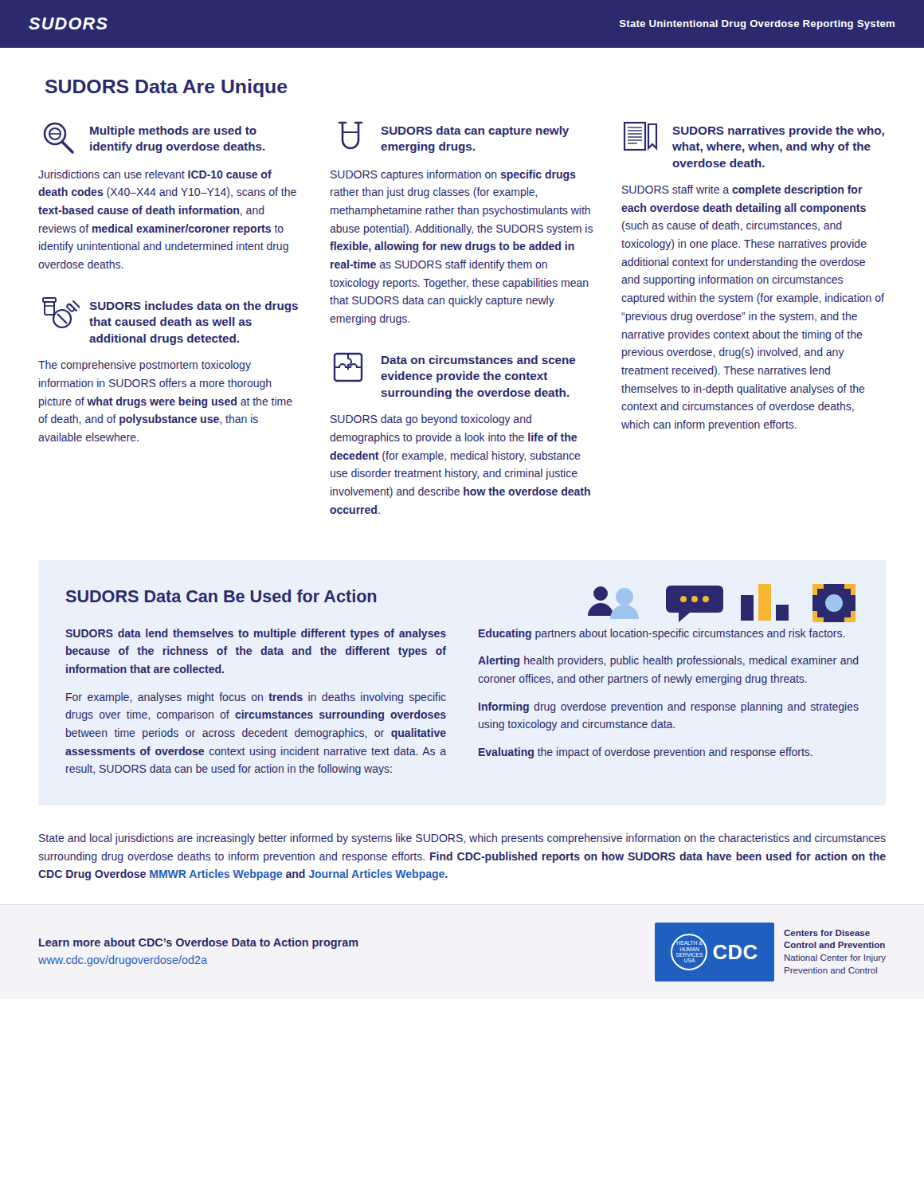SUDORS
State Unintentional Drug Overdose Reporting System
SUDORS Data Are Unique
Multiple methods are used to identify drug overdose deaths.
Jurisdictions can use relevant ICD-10 cause of death codes (X40–X44 and Y10–Y14), scans of the text-based cause of death information, and reviews of medical examiner/coroner reports to identify unintentional and undetermined intent drug overdose deaths.
SUDORS includes data on the drugs that caused death as well as additional drugs detected.
The comprehensive postmortem toxicology information in SUDORS offers a more thorough picture of what drugs were being used at the time of death, and of polysubstance use, than is available elsewhere.
SUDORS data can capture newly emerging drugs.
SUDORS captures information on specific drugs rather than just drug classes (for example, methamphetamine rather than psychostimulants with abuse potential). Additionally, the SUDORS system is flexible, allowing for new drugs to be added in real-time as SUDORS staff identify them on toxicology reports. Together, these capabilities mean that SUDORS data can quickly capture newly emerging drugs.
Data on circumstances and scene evidence provide the context surrounding the overdose death.
SUDORS data go beyond toxicology and demographics to provide a look into the life of the decedent (for example, medical history, substance use disorder treatment history, and criminal justice involvement) and describe how the overdose death occurred.
SUDORS narratives provide the who, what, where, when, and why of the overdose death.
SUDORS staff write a complete description for each overdose death detailing all components (such as cause of death, circumstances, and toxicology) in one place. These narratives provide additional context for understanding the overdose and supporting information on circumstances captured within the system (for example, indication of “previous drug overdose” in the system, and the narrative provides context about the timing of the previous overdose, drug(s) involved, and any treatment received). These narratives lend themselves to in-depth qualitative analyses of the context and circumstances of overdose deaths, which can inform prevention efforts.
SUDORS Data Can Be Used for Action
SUDORS data lend themselves to multiple different types of analyses because of the richness of the data and the different types of information that are collected.
For example, analyses might focus on trends in deaths involving specific drugs over time, comparison of circumstances surrounding overdoses between time periods or across decedent demographics, or qualitative assessments of overdose context using incident narrative text data. As a result, SUDORS data can be used for action in the following ways:
Educating partners about location-specific circumstances and risk factors.
Alerting health providers, public health professionals, medical examiner and coroner offices, and other partners of newly emerging drug threats.
Informing drug overdose prevention and response planning and strategies using toxicology and circumstance data.
Evaluating the impact of overdose prevention and response efforts.
State and local jurisdictions are increasingly better informed by systems like SUDORS, which presents comprehensive information on the characteristics and circumstances surrounding drug overdose deaths to inform prevention and response efforts. Find CDC-published reports on how SUDORS data have been used for action on the CDC Drug Overdose MMWR Articles Webpage and Journal Articles Webpage.
Learn more about CDC’s Overdose Data to Action program www.cdc.gov/drugoverdose/od2a
HEALTH & HUMAN SERVICES USA
CDC
Centers for Disease
Control and Prevention
National Center for Injury
Prevention and Control